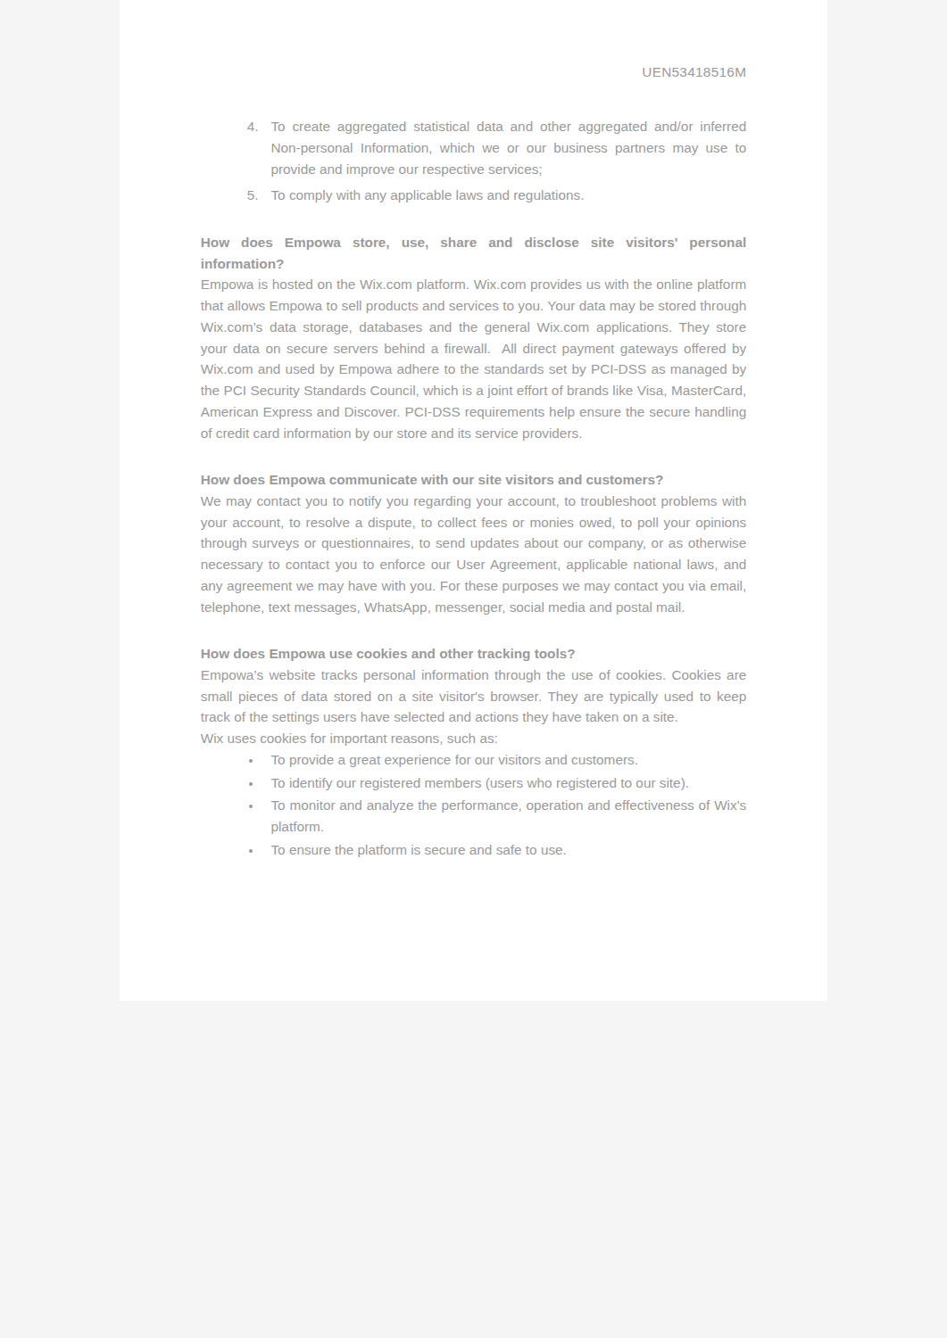UEN53418516M
To create aggregated statistical data and other aggregated and/or inferred Non-personal Information, which we or our business partners may use to provide and improve our respective services;
To comply with any applicable laws and regulations.
How does Empowa store, use, share and disclose site visitors' personal information?
Empowa is hosted on the Wix.com platform. Wix.com provides us with the online platform that allows Empowa to sell products and services to you. Your data may be stored through Wix.com’s data storage, databases and the general Wix.com applications. They store your data on secure servers behind a firewall. All direct payment gateways offered by Wix.com and used by Empowa adhere to the standards set by PCI-DSS as managed by the PCI Security Standards Council, which is a joint effort of brands like Visa, MasterCard, American Express and Discover. PCI-DSS requirements help ensure the secure handling of credit card information by our store and its service providers.
How does Empowa communicate with our site visitors and customers?
We may contact you to notify you regarding your account, to troubleshoot problems with your account, to resolve a dispute, to collect fees or monies owed, to poll your opinions through surveys or questionnaires, to send updates about our company, or as otherwise necessary to contact you to enforce our User Agreement, applicable national laws, and any agreement we may have with you. For these purposes we may contact you via email, telephone, text messages, WhatsApp, messenger, social media and postal mail.
How does Empowa use cookies and other tracking tools?
Empowa’s website tracks personal information through the use of cookies. Cookies are small pieces of data stored on a site visitor's browser. They are typically used to keep track of the settings users have selected and actions they have taken on a site.
Wix uses cookies for important reasons, such as:
To provide a great experience for our visitors and customers.
To identify our registered members (users who registered to our site).
To monitor and analyze the performance, operation and effectiveness of Wix's platform.
To ensure the platform is secure and safe to use.